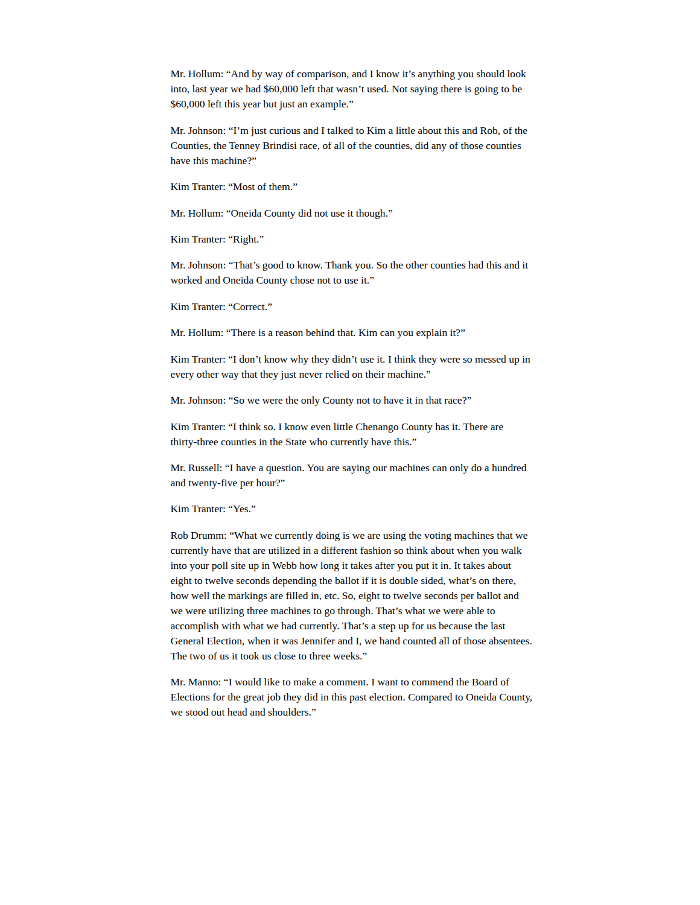Mr. Hollum: “And by way of comparison, and I know it’s anything you should look into, last year we had $60,000 left that wasn’t used. Not saying there is going to be $60,000 left this year but just an example.”
Mr. Johnson: “I’m just curious and I talked to Kim a little about this and Rob, of the Counties, the Tenney Brindisi race, of all of the counties, did any of those counties have this machine?”
Kim Tranter: “Most of them.”
Mr. Hollum: “Oneida County did not use it though.”
Kim Tranter: “Right.”
Mr. Johnson: “That’s good to know. Thank you. So the other counties had this and it worked and Oneida County chose not to use it.”
Kim Tranter: “Correct.”
Mr. Hollum: “There is a reason behind that. Kim can you explain it?”
Kim Tranter: “I don’t know why they didn’t use it. I think they were so messed up in every other way that they just never relied on their machine.”
Mr. Johnson: “So we were the only County not to have it in that race?”
Kim Tranter: “I think so. I know even little Chenango County has it. There are thirty-three counties in the State who currently have this.”
Mr. Russell: “I have a question. You are saying our machines can only do a hundred and twenty-five per hour?”
Kim Tranter: “Yes.”
Rob Drumm: “What we currently doing is we are using the voting machines that we currently have that are utilized in a different fashion so think about when you walk into your poll site up in Webb how long it takes after you put it in. It takes about eight to twelve seconds depending the ballot if it is double sided, what’s on there, how well the markings are filled in, etc. So, eight to twelve seconds per ballot and we were utilizing three machines to go through. That’s what we were able to accomplish with what we had currently. That’s a step up for us because the last General Election, when it was Jennifer and I, we hand counted all of those absentees. The two of us it took us close to three weeks.”
Mr. Manno: “I would like to make a comment. I want to commend the Board of Elections for the great job they did in this past election. Compared to Oneida County, we stood out head and shoulders.”